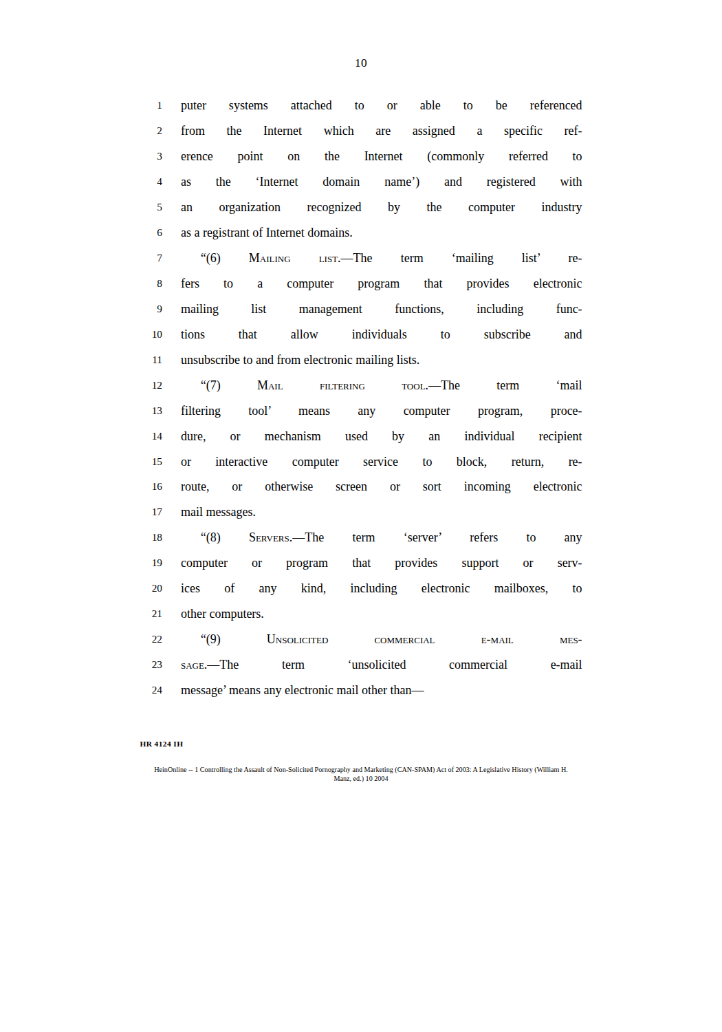10
puter systems attached to or able to be referenced
from the Internet which are assigned a specific ref-
erence point on the Internet (commonly referred to
as the ‘Internet domain name’) and registered with
an organization recognized by the computer industry
as a registrant of Internet domains.
“(6) Mailing list.—The term ‘mailing list’ re-
fers to a computer program that provides electronic
mailing list management functions, including func-
tions that allow individuals to subscribe and
unsubscribe to and from electronic mailing lists.
“(7) Mail filtering tool.—The term ‘mail
filtering tool’ means any computer program, proce-
dure, or mechanism used by an individual recipient
or interactive computer service to block, return, re-
route, or otherwise screen or sort incoming electronic
mail messages.
“(8) Servers.—The term ‘server’ refers to any
computer or program that provides support or serv-
ices of any kind, including electronic mailboxes, to
other computers.
“(9) Unsolicited commercial e-mail mes-
sage.—The term ‘unsolicited commercial e-mail
message’ means any electronic mail other than—
HR 4124 IH
HeinOnline -- 1 Controlling the Assault of Non-Solicited Pornography and Marketing (CAN-SPAM) Act of 2003: A Legislative History (William H.
Manz, ed.) 10 2004